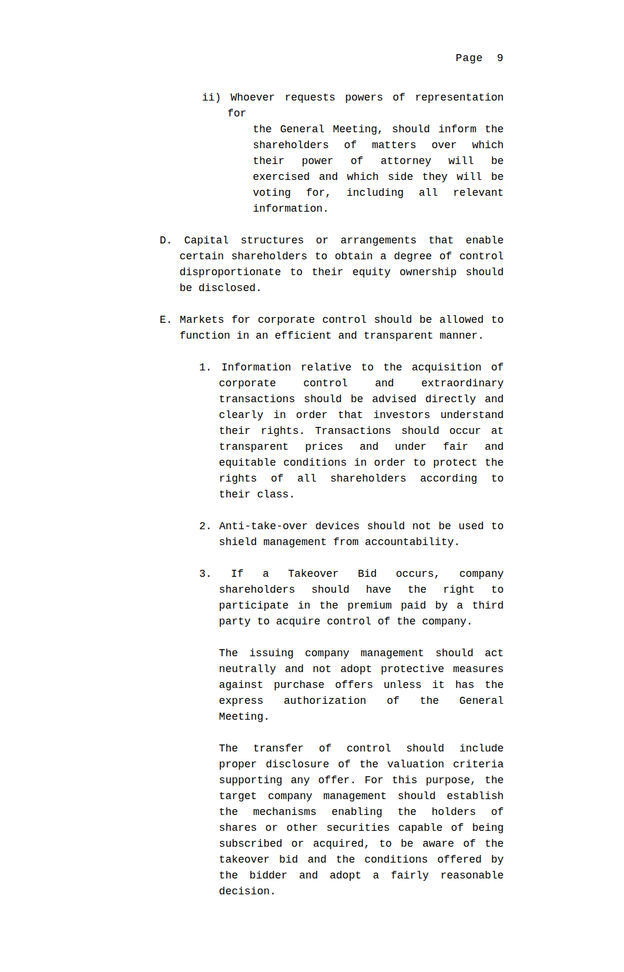Page 9
ii) Whoever requests powers of representation for
the General Meeting, should inform the shareholders of matters over which their power of attorney will be exercised and which side they will be voting for, including all relevant information.
D. Capital structures or arrangements that enable certain shareholders to obtain a degree of control disproportionate to their equity ownership should be disclosed.
E. Markets for corporate control should be allowed to function in an efficient and transparent manner.
1. Information relative to the acquisition of corporate control and extraordinary transactions should be advised directly and clearly in order that investors understand their rights. Transactions should occur at transparent prices and under fair and equitable conditions in order to protect the rights of all shareholders according to their class.
2. Anti-take-over devices should not be used to shield management from accountability.
3. If a Takeover Bid occurs, company shareholders should have the right to participate in the premium paid by a third party to acquire control of the company.
The issuing company management should act neutrally and not adopt protective measures against purchase offers unless it has the express authorization of the General Meeting.
The transfer of control should include proper disclosure of the valuation criteria supporting any offer. For this purpose, the target company management should establish the mechanisms enabling the holders of shares or other securities capable of being subscribed or acquired, to be aware of the takeover bid and the conditions offered by the bidder and adopt a fairly reasonable decision.